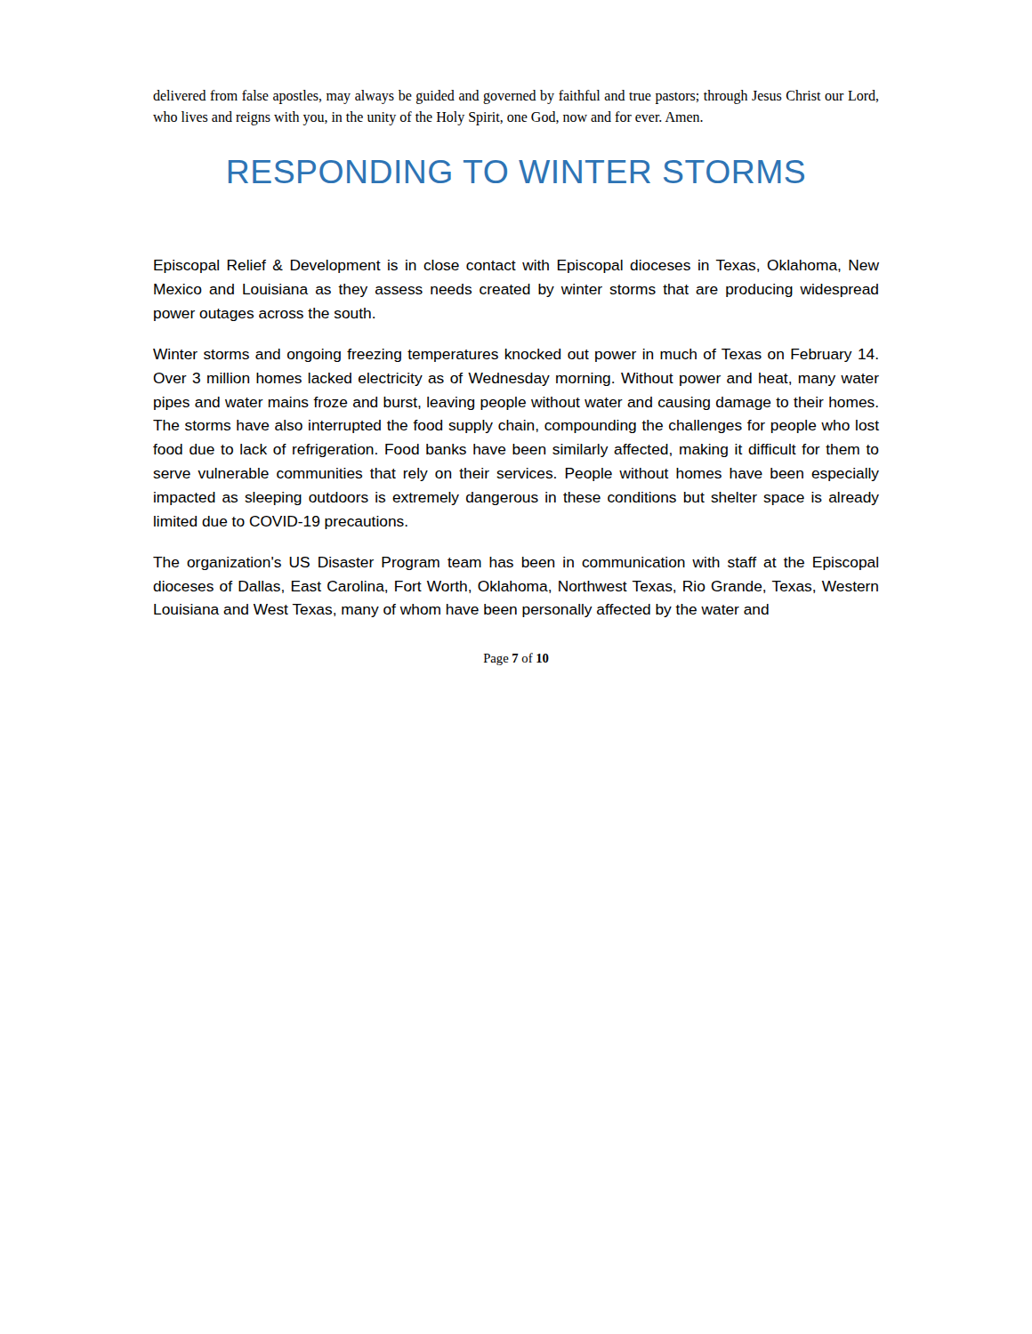delivered from false apostles, may always be guided and governed by faithful and true pastors; through Jesus Christ our Lord, who lives and reigns with you, in the unity of the Holy Spirit, one God, now and for ever. Amen.
RESPONDING TO WINTER STORMS
Episcopal Relief & Development is in close contact with Episcopal dioceses in Texas, Oklahoma, New Mexico and Louisiana as they assess needs created by winter storms that are producing widespread power outages across the south.
Winter storms and ongoing freezing temperatures knocked out power in much of Texas on February 14. Over 3 million homes lacked electricity as of Wednesday morning. Without power and heat, many water pipes and water mains froze and burst, leaving people without water and causing damage to their homes. The storms have also interrupted the food supply chain, compounding the challenges for people who lost food due to lack of refrigeration. Food banks have been similarly affected, making it difficult for them to serve vulnerable communities that rely on their services. People without homes have been especially impacted as sleeping outdoors is extremely dangerous in these conditions but shelter space is already limited due to COVID-19 precautions.
The organization's US Disaster Program team has been in communication with staff at the Episcopal dioceses of Dallas, East Carolina, Fort Worth, Oklahoma, Northwest Texas, Rio Grande, Texas, Western Louisiana and West Texas, many of whom have been personally affected by the water and
Page 7 of 10